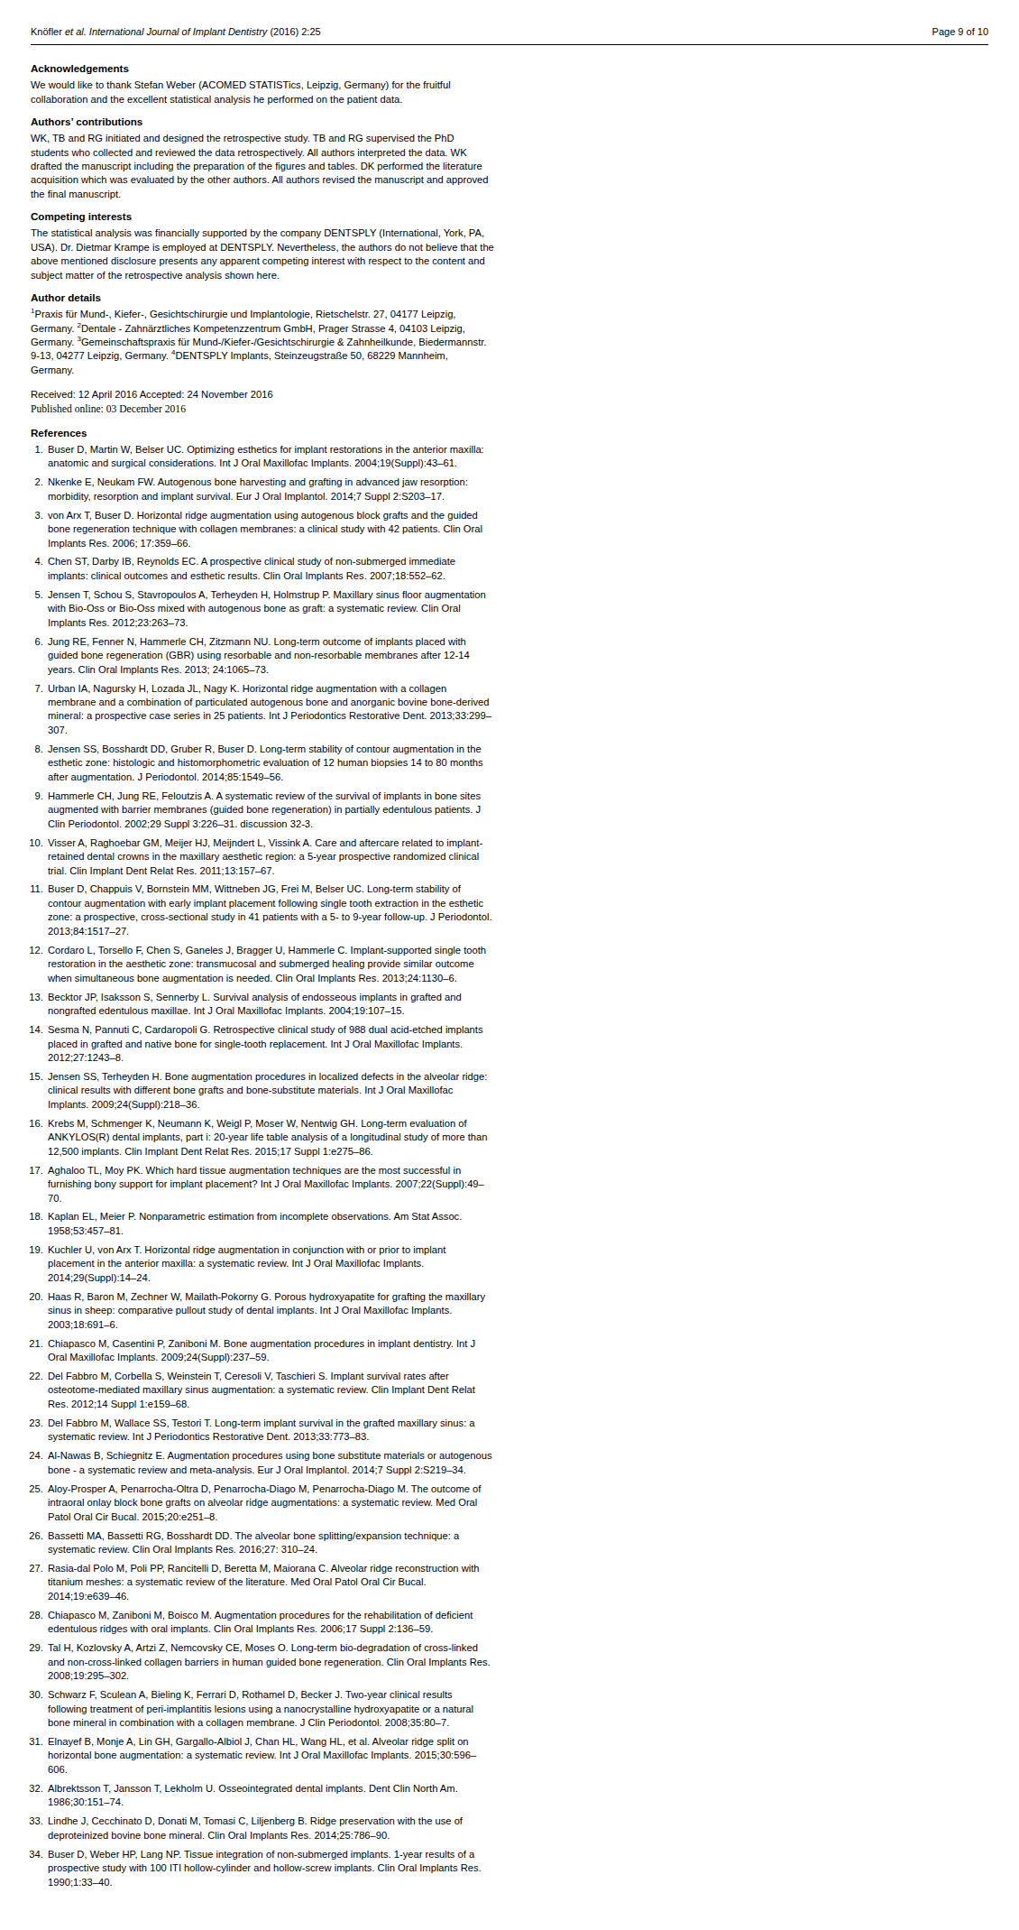Knöfler et al. International Journal of Implant Dentistry (2016) 2:25
Page 9 of 10
Acknowledgements
We would like to thank Stefan Weber (ACOMED STATISTics, Leipzig, Germany) for the fruitful collaboration and the excellent statistical analysis he performed on the patient data.
Authors’ contributions
WK, TB and RG initiated and designed the retrospective study. TB and RG supervised the PhD students who collected and reviewed the data retrospectively. All authors interpreted the data. WK drafted the manuscript including the preparation of the figures and tables. DK performed the literature acquisition which was evaluated by the other authors. All authors revised the manuscript and approved the final manuscript.
Competing interests
The statistical analysis was financially supported by the company DENTSPLY (International, York, PA, USA). Dr. Dietmar Krampe is employed at DENTSPLY. Nevertheless, the authors do not believe that the above mentioned disclosure presents any apparent competing interest with respect to the content and subject matter of the retrospective analysis shown here.
Author details
1Praxis für Mund-, Kiefer-, Gesichtschirurgie und Implantologie, Rietschelstr. 27, 04177 Leipzig, Germany. 2Dentale - Zahnärztliches Kompetenzzentrum GmbH, Prager Strasse 4, 04103 Leipzig, Germany. 3Gemeinschaftspraxis für Mund-/Kiefer-/Gesichtschirurgie & Zahnheilkunde, Biedermannstr. 9-13, 04277 Leipzig, Germany. 4DENTSPLY Implants, Steinzeugstraße 50, 68229 Mannheim, Germany.
Received: 12 April 2016 Accepted: 24 November 2016
Published online: 03 December 2016
References
Buser D, Martin W, Belser UC. Optimizing esthetics for implant restorations in the anterior maxilla: anatomic and surgical considerations. Int J Oral Maxillofac Implants. 2004;19(Suppl):43–61.
Nkenke E, Neukam FW. Autogenous bone harvesting and grafting in advanced jaw resorption: morbidity, resorption and implant survival. Eur J Oral Implantol. 2014;7 Suppl 2:S203–17.
von Arx T, Buser D. Horizontal ridge augmentation using autogenous block grafts and the guided bone regeneration technique with collagen membranes: a clinical study with 42 patients. Clin Oral Implants Res. 2006; 17:359–66.
Chen ST, Darby IB, Reynolds EC. A prospective clinical study of non-submerged immediate implants: clinical outcomes and esthetic results. Clin Oral Implants Res. 2007;18:552–62.
Jensen T, Schou S, Stavropoulos A, Terheyden H, Holmstrup P. Maxillary sinus floor augmentation with Bio-Oss or Bio-Oss mixed with autogenous bone as graft: a systematic review. Clin Oral Implants Res. 2012;23:263–73.
Jung RE, Fenner N, Hammerle CH, Zitzmann NU. Long-term outcome of implants placed with guided bone regeneration (GBR) using resorbable and non-resorbable membranes after 12-14 years. Clin Oral Implants Res. 2013; 24:1065–73.
Urban IA, Nagursky H, Lozada JL, Nagy K. Horizontal ridge augmentation with a collagen membrane and a combination of particulated autogenous bone and anorganic bovine bone-derived mineral: a prospective case series in 25 patients. Int J Periodontics Restorative Dent. 2013;33:299–307.
Jensen SS, Bosshardt DD, Gruber R, Buser D. Long-term stability of contour augmentation in the esthetic zone: histologic and histomorphometric evaluation of 12 human biopsies 14 to 80 months after augmentation. J Periodontol. 2014;85:1549–56.
Hammerle CH, Jung RE, Feloutzis A. A systematic review of the survival of implants in bone sites augmented with barrier membranes (guided bone regeneration) in partially edentulous patients. J Clin Periodontol. 2002;29 Suppl 3:226–31. discussion 32-3.
Visser A, Raghoebar GM, Meijer HJ, Meijndert L, Vissink A. Care and aftercare related to implant-retained dental crowns in the maxillary aesthetic region: a 5-year prospective randomized clinical trial. Clin Implant Dent Relat Res. 2011;13:157–67.
Buser D, Chappuis V, Bornstein MM, Wittneben JG, Frei M, Belser UC. Long-term stability of contour augmentation with early implant placement following single tooth extraction in the esthetic zone: a prospective, cross-sectional study in 41 patients with a 5- to 9-year follow-up. J Periodontol. 2013;84:1517–27.
Cordaro L, Torsello F, Chen S, Ganeles J, Bragger U, Hammerle C. Implant-supported single tooth restoration in the aesthetic zone: transmucosal and submerged healing provide similar outcome when simultaneous bone augmentation is needed. Clin Oral Implants Res. 2013;24:1130–6.
Becktor JP, Isaksson S, Sennerby L. Survival analysis of endosseous implants in grafted and nongrafted edentulous maxillae. Int J Oral Maxillofac Implants. 2004;19:107–15.
Sesma N, Pannuti C, Cardaropoli G. Retrospective clinical study of 988 dual acid-etched implants placed in grafted and native bone for single-tooth replacement. Int J Oral Maxillofac Implants. 2012;27:1243–8.
Jensen SS, Terheyden H. Bone augmentation procedures in localized defects in the alveolar ridge: clinical results with different bone grafts and bone-substitute materials. Int J Oral Maxillofac Implants. 2009;24(Suppl):218–36.
Krebs M, Schmenger K, Neumann K, Weigl P, Moser W, Nentwig GH. Long-term evaluation of ANKYLOS(R) dental implants, part i: 20-year life table analysis of a longitudinal study of more than 12,500 implants. Clin Implant Dent Relat Res. 2015;17 Suppl 1:e275–86.
Aghaloo TL, Moy PK. Which hard tissue augmentation techniques are the most successful in furnishing bony support for implant placement? Int J Oral Maxillofac Implants. 2007;22(Suppl):49–70.
Kaplan EL, Meier P. Nonparametric estimation from incomplete observations. Am Stat Assoc. 1958;53:457–81.
Kuchler U, von Arx T. Horizontal ridge augmentation in conjunction with or prior to implant placement in the anterior maxilla: a systematic review. Int J Oral Maxillofac Implants. 2014;29(Suppl):14–24.
Haas R, Baron M, Zechner W, Mailath-Pokorny G. Porous hydroxyapatite for grafting the maxillary sinus in sheep: comparative pullout study of dental implants. Int J Oral Maxillofac Implants. 2003;18:691–6.
Chiapasco M, Casentini P, Zaniboni M. Bone augmentation procedures in implant dentistry. Int J Oral Maxillofac Implants. 2009;24(Suppl):237–59.
Del Fabbro M, Corbella S, Weinstein T, Ceresoli V, Taschieri S. Implant survival rates after osteotome-mediated maxillary sinus augmentation: a systematic review. Clin Implant Dent Relat Res. 2012;14 Suppl 1:e159–68.
Del Fabbro M, Wallace SS, Testori T. Long-term implant survival in the grafted maxillary sinus: a systematic review. Int J Periodontics Restorative Dent. 2013;33:773–83.
Al-Nawas B, Schiegnitz E. Augmentation procedures using bone substitute materials or autogenous bone - a systematic review and meta-analysis. Eur J Oral Implantol. 2014;7 Suppl 2:S219–34.
Aloy-Prosper A, Penarrocha-Oltra D, Penarrocha-Diago M, Penarrocha-Diago M. The outcome of intraoral onlay block bone grafts on alveolar ridge augmentations: a systematic review. Med Oral Patol Oral Cir Bucal. 2015;20:e251–8.
Bassetti MA, Bassetti RG, Bosshardt DD. The alveolar bone splitting/expansion technique: a systematic review. Clin Oral Implants Res. 2016;27: 310–24.
Rasia-dal Polo M, Poli PP, Rancitelli D, Beretta M, Maiorana C. Alveolar ridge reconstruction with titanium meshes: a systematic review of the literature. Med Oral Patol Oral Cir Bucal. 2014;19:e639–46.
Chiapasco M, Zaniboni M, Boisco M. Augmentation procedures for the rehabilitation of deficient edentulous ridges with oral implants. Clin Oral Implants Res. 2006;17 Suppl 2:136–59.
Tal H, Kozlovsky A, Artzi Z, Nemcovsky CE, Moses O. Long-term bio-degradation of cross-linked and non-cross-linked collagen barriers in human guided bone regeneration. Clin Oral Implants Res. 2008;19:295–302.
Schwarz F, Sculean A, Bieling K, Ferrari D, Rothamel D, Becker J. Two-year clinical results following treatment of peri-implantitis lesions using a nanocrystalline hydroxyapatite or a natural bone mineral in combination with a collagen membrane. J Clin Periodontol. 2008;35:80–7.
Elnayef B, Monje A, Lin GH, Gargallo-Albiol J, Chan HL, Wang HL, et al. Alveolar ridge split on horizontal bone augmentation: a systematic review. Int J Oral Maxillofac Implants. 2015;30:596–606.
Albrektsson T, Jansson T, Lekholm U. Osseointegrated dental implants. Dent Clin North Am. 1986;30:151–74.
Lindhe J, Cecchinato D, Donati M, Tomasi C, Liljenberg B. Ridge preservation with the use of deproteinized bovine bone mineral. Clin Oral Implants Res. 2014;25:786–90.
Buser D, Weber HP, Lang NP. Tissue integration of non-submerged implants. 1-year results of a prospective study with 100 ITI hollow-cylinder and hollow-screw implants. Clin Oral Implants Res. 1990;1:33–40.